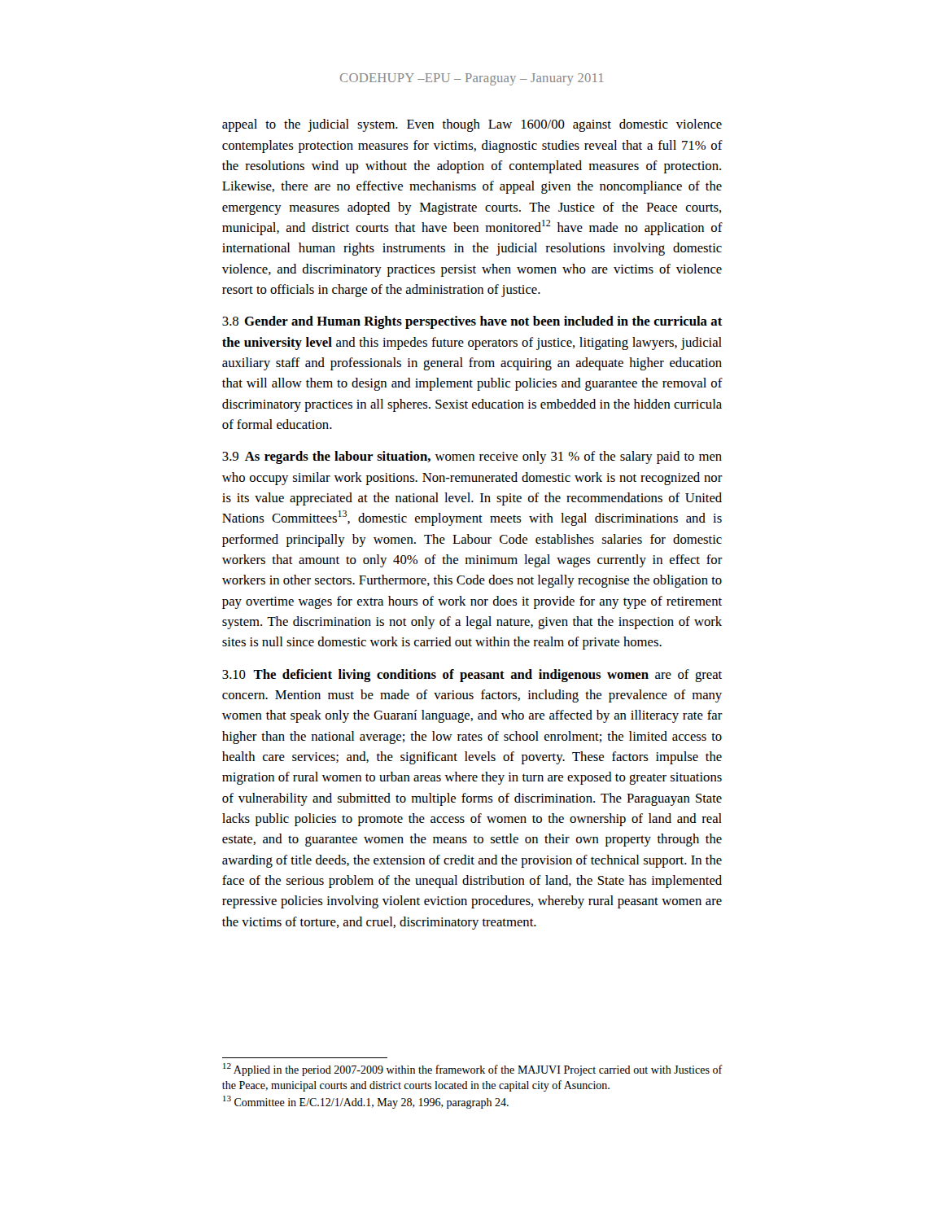CODEHUPY –EPU – Paraguay – January 2011
appeal to the judicial system. Even though Law 1600/00 against domestic violence contemplates protection measures for victims, diagnostic studies reveal that a full 71% of the resolutions wind up without the adoption of contemplated measures of protection. Likewise, there are no effective mechanisms of appeal given the noncompliance of the emergency measures adopted by Magistrate courts. The Justice of the Peace courts, municipal, and district courts that have been monitored12 have made no application of international human rights instruments in the judicial resolutions involving domestic violence, and discriminatory practices persist when women who are victims of violence resort to officials in charge of the administration of justice.
3.8 Gender and Human Rights perspectives have not been included in the curricula at the university level and this impedes future operators of justice, litigating lawyers, judicial auxiliary staff and professionals in general from acquiring an adequate higher education that will allow them to design and implement public policies and guarantee the removal of discriminatory practices in all spheres. Sexist education is embedded in the hidden curricula of formal education.
3.9 As regards the labour situation, women receive only 31 % of the salary paid to men who occupy similar work positions. Non-remunerated domestic work is not recognized nor is its value appreciated at the national level. In spite of the recommendations of United Nations Committees13, domestic employment meets with legal discriminations and is performed principally by women. The Labour Code establishes salaries for domestic workers that amount to only 40% of the minimum legal wages currently in effect for workers in other sectors. Furthermore, this Code does not legally recognise the obligation to pay overtime wages for extra hours of work nor does it provide for any type of retirement system. The discrimination is not only of a legal nature, given that the inspection of work sites is null since domestic work is carried out within the realm of private homes.
3.10 The deficient living conditions of peasant and indigenous women are of great concern. Mention must be made of various factors, including the prevalence of many women that speak only the Guaraní language, and who are affected by an illiteracy rate far higher than the national average; the low rates of school enrolment; the limited access to health care services; and, the significant levels of poverty. These factors impulse the migration of rural women to urban areas where they in turn are exposed to greater situations of vulnerability and submitted to multiple forms of discrimination. The Paraguayan State lacks public policies to promote the access of women to the ownership of land and real estate, and to guarantee women the means to settle on their own property through the awarding of title deeds, the extension of credit and the provision of technical support. In the face of the serious problem of the unequal distribution of land, the State has implemented repressive policies involving violent eviction procedures, whereby rural peasant women are the victims of torture, and cruel, discriminatory treatment.
12 Applied in the period 2007-2009 within the framework of the MAJUVI Project carried out with Justices of the Peace, municipal courts and district courts located in the capital city of Asuncion.
13 Committee in E/C.12/1/Add.1, May 28, 1996, paragraph 24.